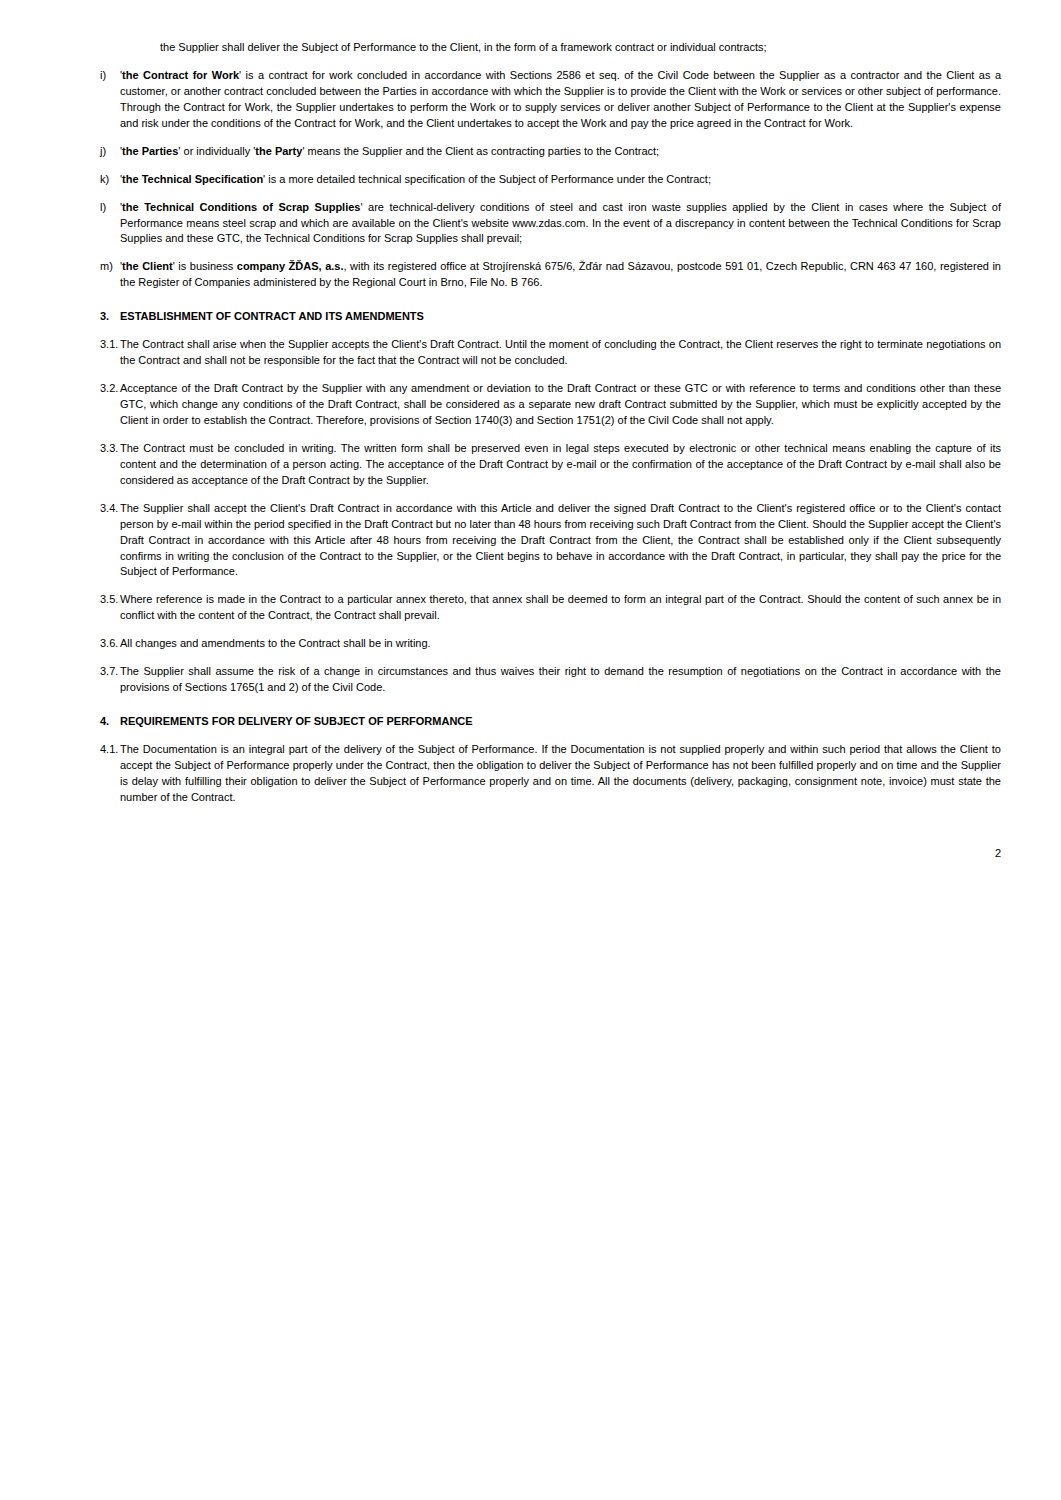the Supplier shall deliver the Subject of Performance to the Client, in the form of a framework contract or individual contracts;
i)
'the Contract for Work' is a contract for work concluded in accordance with Sections 2586 et seq. of the Civil Code between the Supplier as a contractor and the Client as a customer, or another contract concluded between the Parties in accordance with which the Supplier is to provide the Client with the Work or services or other subject of performance. Through the Contract for Work, the Supplier undertakes to perform the Work or to supply services or deliver another Subject of Performance to the Client at the Supplier's expense and risk under the conditions of the Contract for Work, and the Client undertakes to accept the Work and pay the price agreed in the Contract for Work.
j)
'the Parties' or individually 'the Party' means the Supplier and the Client as contracting parties to the Contract;
k)
'the Technical Specification' is a more detailed technical specification of the Subject of Performance under the Contract;
l)
'the Technical Conditions of Scrap Supplies' are technical-delivery conditions of steel and cast iron waste supplies applied by the Client in cases where the Subject of Performance means steel scrap and which are available on the Client's website www.zdas.com. In the event of a discrepancy in content between the Technical Conditions for Scrap Supplies and these GTC, the Technical Conditions for Scrap Supplies shall prevail;
m)
'the Client' is business company ŽĎAS, a.s., with its registered office at Strojírenská 675/6, Žďár nad Sázavou, postcode 591 01, Czech Republic, CRN 463 47 160, registered in the Register of Companies administered by the Regional Court in Brno, File No. B 766.
3. ESTABLISHMENT OF CONTRACT AND ITS AMENDMENTS
3.1.
The Contract shall arise when the Supplier accepts the Client's Draft Contract. Until the moment of concluding the Contract, the Client reserves the right to terminate negotiations on the Contract and shall not be responsible for the fact that the Contract will not be concluded.
3.2.
Acceptance of the Draft Contract by the Supplier with any amendment or deviation to the Draft Contract or these GTC or with reference to terms and conditions other than these GTC, which change any conditions of the Draft Contract, shall be considered as a separate new draft Contract submitted by the Supplier, which must be explicitly accepted by the Client in order to establish the Contract. Therefore, provisions of Section 1740(3) and Section 1751(2) of the Civil Code shall not apply.
3.3.
The Contract must be concluded in writing. The written form shall be preserved even in legal steps executed by electronic or other technical means enabling the capture of its content and the determination of a person acting. The acceptance of the Draft Contract by e-mail or the confirmation of the acceptance of the Draft Contract by e-mail shall also be considered as acceptance of the Draft Contract by the Supplier.
3.4.
The Supplier shall accept the Client's Draft Contract in accordance with this Article and deliver the signed Draft Contract to the Client's registered office or to the Client's contact person by e-mail within the period specified in the Draft Contract but no later than 48 hours from receiving such Draft Contract from the Client. Should the Supplier accept the Client's Draft Contract in accordance with this Article after 48 hours from receiving the Draft Contract from the Client, the Contract shall be established only if the Client subsequently confirms in writing the conclusion of the Contract to the Supplier, or the Client begins to behave in accordance with the Draft Contract, in particular, they shall pay the price for the Subject of Performance.
3.5.
Where reference is made in the Contract to a particular annex thereto, that annex shall be deemed to form an integral part of the Contract. Should the content of such annex be in conflict with the content of the Contract, the Contract shall prevail.
3.6.
All changes and amendments to the Contract shall be in writing.
3.7.
The Supplier shall assume the risk of a change in circumstances and thus waives their right to demand the resumption of negotiations on the Contract in accordance with the provisions of Sections 1765(1 and 2) of the Civil Code.
4. REQUIREMENTS FOR DELIVERY OF SUBJECT OF PERFORMANCE
4.1.
The Documentation is an integral part of the delivery of the Subject of Performance. If the Documentation is not supplied properly and within such period that allows the Client to accept the Subject of Performance properly under the Contract, then the obligation to deliver the Subject of Performance has not been fulfilled properly and on time and the Supplier is delay with fulfilling their obligation to deliver the Subject of Performance properly and on time. All the documents (delivery, packaging, consignment note, invoice) must state the number of the Contract.
2